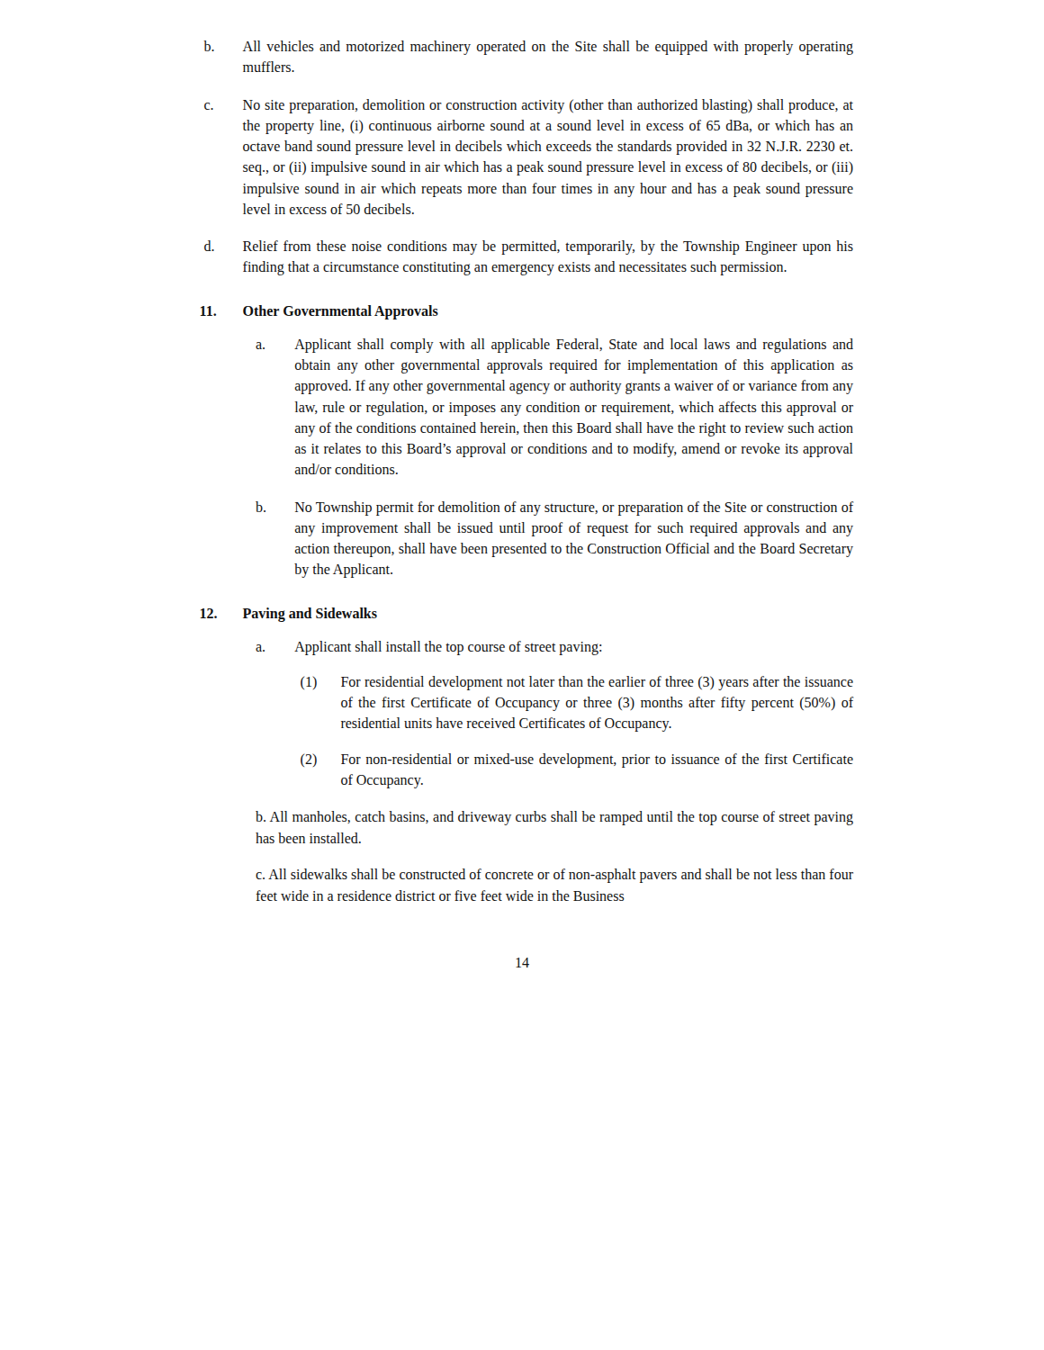b. All vehicles and motorized machinery operated on the Site shall be equipped with properly operating mufflers.
c. No site preparation, demolition or construction activity (other than authorized blasting) shall produce, at the property line, (i) continuous airborne sound at a sound level in excess of 65 dBa, or which has an octave band sound pressure level in decibels which exceeds the standards provided in 32 N.J.R. 2230 et. seq., or (ii) impulsive sound in air which has a peak sound pressure level in excess of 80 decibels, or (iii) impulsive sound in air which repeats more than four times in any hour and has a peak sound pressure level in excess of 50 decibels.
d. Relief from these noise conditions may be permitted, temporarily, by the Township Engineer upon his finding that a circumstance constituting an emergency exists and necessitates such permission.
11. Other Governmental Approvals
a. Applicant shall comply with all applicable Federal, State and local laws and regulations and obtain any other governmental approvals required for implementation of this application as approved. If any other governmental agency or authority grants a waiver of or variance from any law, rule or regulation, or imposes any condition or requirement, which affects this approval or any of the conditions contained herein, then this Board shall have the right to review such action as it relates to this Board’s approval or conditions and to modify, amend or revoke its approval and/or conditions.
b. No Township permit for demolition of any structure, or preparation of the Site or construction of any improvement shall be issued until proof of request for such required approvals and any action thereupon, shall have been presented to the Construction Official and the Board Secretary by the Applicant.
12. Paving and Sidewalks
a. Applicant shall install the top course of street paving:
(1) For residential development not later than the earlier of three (3) years after the issuance of the first Certificate of Occupancy or three (3) months after fifty percent (50%) of residential units have received Certificates of Occupancy.
(2) For non-residential or mixed-use development, prior to issuance of the first Certificate of Occupancy.
b. All manholes, catch basins, and driveway curbs shall be ramped until the top course of street paving has been installed.
c. All sidewalks shall be constructed of concrete or of non-asphalt pavers and shall be not less than four feet wide in a residence district or five feet wide in the Business
14